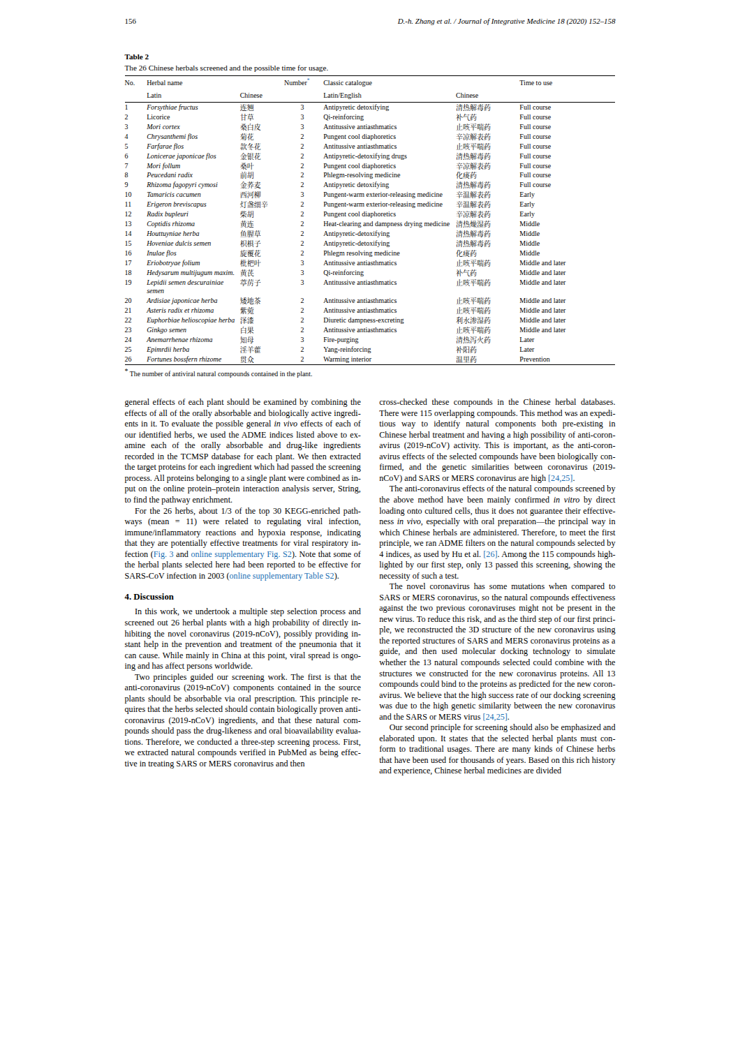156
D.-h. Zhang et al. / Journal of Integrative Medicine 18 (2020) 152–158
Table 2
The 26 Chinese herbals screened and the possible time for usage.
| No. | Herbal name | Number * | Classic catalogue | Time to use |
| --- | --- | --- | --- | --- |
| | Latin | Chinese | | Latin/English | Chinese | |
| 1 | Forsythiae fructus | 连翘 | 3 | Antipyretic detoxifying | 清热解毒药 | Full course |
| 2 | Licorice | 甘草 | 3 | Qi-reinforcing | 补气药 | Full course |
| 3 | Mori cortex | 桑白皮 | 3 | Antitussive antiasthmatics | 止咳平喘药 | Full course |
| 4 | Chrysanthemi flos | 菊花 | 2 | Pungent cool diaphoretics | 辛凉解表药 | Full course |
| 5 | Farfarae flos | 款冬花 | 2 | Antitussive antiasthmatics | 止咳平喘药 | Full course |
| 6 | Lonicerae japonicae flos | 金银花 | 2 | Antipyretic-detoxifying drugs | 清热解毒药 | Full course |
| 7 | Mori follum | 桑叶 | 2 | Pungent cool diaphoretics | 辛凉解表药 | Full course |
| 8 | Peucedani radix | 前胡 | 2 | Phlegm-resolving medicine | 化痰药 | Full course |
| 9 | Rhizoma fagopyri cymosi | 金荞麦 | 2 | Antipyretic detoxifying | 清热解毒药 | Full course |
| 10 | Tamaricis cacumen | 西河柳 | 3 | Pungent-warm exterior-releasing medicine | 辛温解表药 | Early |
| 11 | Erigeron breviscapus | 灯盏细辛 | 2 | Pungent-warm exterior-releasing medicine | 辛温解表药 | Early |
| 12 | Radix bupleuri | 柴胡 | 2 | Pungent cool diaphoretics | 辛凉解表药 | Early |
| 13 | Coptidis rhizoma | 黄连 | 2 | Heat-clearing and dampness drying medicine | 清热燥湿药 | Middle |
| 14 | Houttuyniae herba | 鱼腥草 | 2 | Antipyretic-detoxifying | 清热解毒药 | Middle |
| 15 | Hoveniae dulcis semen | 枳椇子 | 2 | Antipyretic-detoxifying | 清热解毒药 | Middle |
| 16 | Inulae flos | 旋覆花 | 2 | Phlegm resolving medicine | 化痰药 | Middle |
| 17 | Eriobotryae folium | 枇杷叶 | 3 | Antitussive antiasthmatics | 止咳平喘药 | Middle and later |
| 18 | Hedysarum multijugum maxim. | 黄芪 | 3 | Qi-reinforcing | 补气药 | Middle and later |
| 19 | Lepidii semen descurainiae semen | 葶苈子 | 3 | Antitussive antiasthmatics | 止咳平喘药 | Middle and later |
| 20 | Ardisiae japonicae herba | 矮地茶 | 2 | Antitussive antiasthmatics | 止咳平喘药 | Middle and later |
| 21 | Asteris radix et rhizoma | 紫菀 | 2 | Antitussive antiasthmatics | 止咳平喘药 | Middle and later |
| 22 | Euphorbiae helioscopiae herba | 泽漆 | 2 | Diuretic dampness-excreting | 利水渗湿药 | Middle and later |
| 23 | Ginkgo semen | 白果 | 2 | Antitussive antiasthmatics | 止咳平喘药 | Middle and later |
| 24 | Anemarrhenae rhizoma | 知母 | 3 | Fire-purging | 清热泻火药 | Later |
| 25 | Epimrdii herba | 淫羊藿 | 2 | Yang-reinforcing | 补阳药 | Later |
| 26 | Fortunes bossfern rhizome | 贯众 | 2 | Warming interior | 温里药 | Prevention |
* The number of antiviral natural compounds contained in the plant.
general effects of each plant should be examined by combining the effects of all of the orally absorbable and biologically active ingredients in it. To evaluate the possible general in vivo effects of each of our identified herbs, we used the ADME indices listed above to examine each of the orally absorbable and drug-like ingredients recorded in the TCMSP database for each plant. We then extracted the target proteins for each ingredient which had passed the screening process. All proteins belonging to a single plant were combined as input on the online protein–protein interaction analysis server, String, to find the pathway enrichment.
For the 26 herbs, about 1/3 of the top 30 KEGG-enriched pathways (mean = 11) were related to regulating viral infection, immune/inflammatory reactions and hypoxia response, indicating that they are potentially effective treatments for viral respiratory infection (Fig. 3 and online supplementary Fig. S2). Note that some of the herbal plants selected here had been reported to be effective for SARS-CoV infection in 2003 (online supplementary Table S2).
4. Discussion
In this work, we undertook a multiple step selection process and screened out 26 herbal plants with a high probability of directly inhibiting the novel coronavirus (2019-nCoV), possibly providing instant help in the prevention and treatment of the pneumonia that it can cause. While mainly in China at this point, viral spread is ongoing and has affect persons worldwide.
Two principles guided our screening work. The first is that the anti-coronavirus (2019-nCoV) components contained in the source plants should be absorbable via oral prescription. This principle requires that the herbs selected should contain biologically proven anti-coronavirus (2019-nCoV) ingredients, and that these natural compounds should pass the drug-likeness and oral bioavailability evaluations. Therefore, we conducted a three-step screening process. First, we extracted natural compounds verified in PubMed as being effective in treating SARS or MERS coronavirus and then
cross-checked these compounds in the Chinese herbal databases. There were 115 overlapping compounds. This method was an expeditious way to identify natural components both pre-existing in Chinese herbal treatment and having a high possibility of anti-coronavirus (2019-nCoV) activity. This is important, as the anti-coronavirus effects of the selected compounds have been biologically confirmed, and the genetic similarities between coronavirus (2019-nCoV) and SARS or MERS coronavirus are high [24,25].
The anti-coronavirus effects of the natural compounds screened by the above method have been mainly confirmed in vitro by direct loading onto cultured cells, thus it does not guarantee their effectiveness in vivo, especially with oral preparation—the principal way in which Chinese herbals are administered. Therefore, to meet the first principle, we ran ADME filters on the natural compounds selected by 4 indices, as used by Hu et al. [26]. Among the 115 compounds highlighted by our first step, only 13 passed this screening, showing the necessity of such a test.
The novel coronavirus has some mutations when compared to SARS or MERS coronavirus, so the natural compounds effectiveness against the two previous coronaviruses might not be present in the new virus. To reduce this risk, and as the third step of our first principle, we reconstructed the 3D structure of the new coronavirus using the reported structures of SARS and MERS coronavirus proteins as a guide, and then used molecular docking technology to simulate whether the 13 natural compounds selected could combine with the structures we constructed for the new coronavirus proteins. All 13 compounds could bind to the proteins as predicted for the new coronavirus. We believe that the high success rate of our docking screening was due to the high genetic similarity between the new coronavirus and the SARS or MERS virus [24,25].
Our second principle for screening should also be emphasized and elaborated upon. It states that the selected herbal plants must conform to traditional usages. There are many kinds of Chinese herbs that have been used for thousands of years. Based on this rich history and experience, Chinese herbal medicines are divided